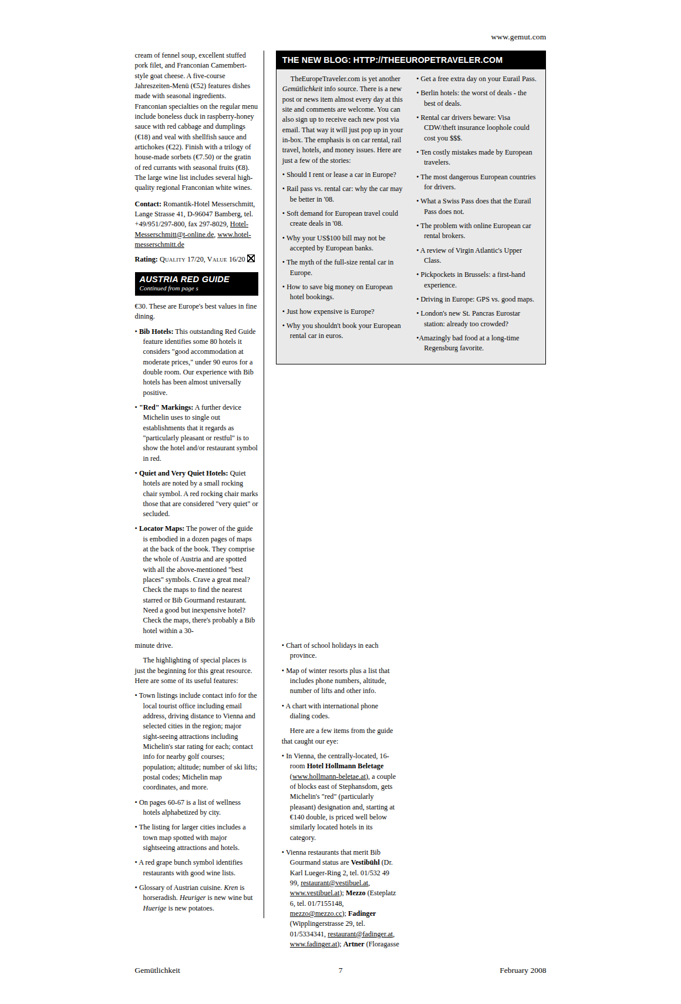www.gemut.com
cream of fennel soup, excellent stuffed pork filet, and Franconian Camembert-style goat cheese. A five-course Jahreszeiten-Menü (€52) features dishes made with seasonal ingredients. Franconian specialties on the regular menu include boneless duck in raspberry-honey sauce with red cabbage and dumplings (€18) and veal with shellfish sauce and artichokes (€22). Finish with a trilogy of house-made sorbets (€7.50) or the gratin of red currants with seasonal fruits (€8). The large wine list includes several high-quality regional Franconian white wines.
Contact: Romantik-Hotel Messerschmitt, Lange Strasse 41, D-96047 Bamberg, tel. +49/951/297-800, fax 297-8029, Hotel-Messerschmitt@t-online.de, www.hotel-messerschmitt.de
Rating: Quality 17/20, Value 16/20
AUSTRIA RED GUIDE
Continued from page s
€30. These are Europe's best values in fine dining.
• Bib Hotels: This outstanding Red Guide feature identifies some 80 hotels it considers "good accommodation at moderate prices," under 90 euros for a double room. Our experience with Bib hotels has been almost universally positive.
• "Red" Markings: A further device Michelin uses to single out establishments that it regards as "particularly pleasant or restful" is to show the hotel and/or restaurant symbol in red.
• Quiet and Very Quiet Hotels: Quiet hotels are noted by a small rocking chair symbol. A red rocking chair marks those that are considered "very quiet" or secluded.
• Locator Maps: The power of the guide is embodied in a dozen pages of maps at the back of the book. They comprise the whole of Austria and are spotted with all the above-mentioned "best places" symbols. Crave a great meal? Check the maps to find the nearest starred or Bib Gourmand restaurant. Need a good but inexpensive hotel? Check the maps, there's probably a Bib hotel within a 30-
THE NEW BLOG: HTTP://THEEUROPETRAVELER.COM
TheEuropeTraveler.com is yet another Gemütlichkeit info source. There is a new post or news item almost every day at this site and comments are welcome. You can also sign up to receive each new post via email. That way it will just pop up in your in-box. The emphasis is on car rental, rail travel, hotels, and money issues. Here are just a few of the stories:
• Should I rent or lease a car in Europe?
• Rail pass vs. rental car: why the car may be better in '08.
• Soft demand for European travel could create deals in '08.
• Why your US$100 bill may not be accepted by European banks.
• The myth of the full-size rental car in Europe.
• How to save big money on European hotel bookings.
• Just how expensive is Europe?
• Why you shouldn't book your European rental car in euros.
• Get a free extra day on your Eurail Pass.
• Berlin hotels: the worst of deals - the best of deals.
• Rental car drivers beware: Visa CDW/theft insurance loophole could cost you $$$.
• Ten costly mistakes made by European travelers.
• The most dangerous European countries for drivers.
• What a Swiss Pass does that the Eurail Pass does not.
• The problem with online European car rental brokers.
• A review of Virgin Atlantic's Upper Class.
• Pickpockets in Brussels: a first-hand experience.
• Driving in Europe: GPS vs. good maps.
• London's new St. Pancras Eurostar station: already too crowded?
•Amazingly bad food at a long-time Regensburg favorite.
minute drive.
The highlighting of special places is just the beginning for this great resource. Here are some of its useful features:
• Town listings include contact info for the local tourist office including email address, driving distance to Vienna and selected cities in the region; major sight-seeing attractions including Michelin's star rating for each; contact info for nearby golf courses; population; altitude; number of ski lifts; postal codes; Michelin map coordinates, and more.
• On pages 60-67 is a list of wellness hotels alphabetized by city.
• The listing for larger cities includes a town map spotted with major sightseeing attractions and hotels.
• A red grape bunch symbol identifies restaurants with good wine lists.
• Glossary of Austrian cuisine. Kren is horseradish. Heuriger is new wine but Huerige is new potatoes.
• Chart of school holidays in each province.
• Map of winter resorts plus a list that includes phone numbers, altitude, number of lifts and other info.
• A chart with international phone dialing codes.
Here are a few items from the guide that caught our eye:
• In Vienna, the centrally-located, 16-room Hotel Hollmann Beletage (www.hollmann-beletae.at), a couple of blocks east of Stephansdom, gets Michelin's "red" (particularly pleasant) designation and, starting at €140 double, is priced well below similarly located hotels in its category.
• Vienna restaurants that merit Bib Gourmand status are Vestibühl (Dr. Karl Lueger-Ring 2, tel. 01/532 49 99, restaurant@vestibuel.at, www.vestibuel.at); Mezzo (Esteplatz 6, tel. 01/7155148, mezzo@mezzo.cc); Fadinger (Wipplingerstrasse 29, tel. 01/5334341, restaurant@fadinger.at, www.fadinger.at); Artner (Floragasse
Gemütlichkeit
7
February 2008